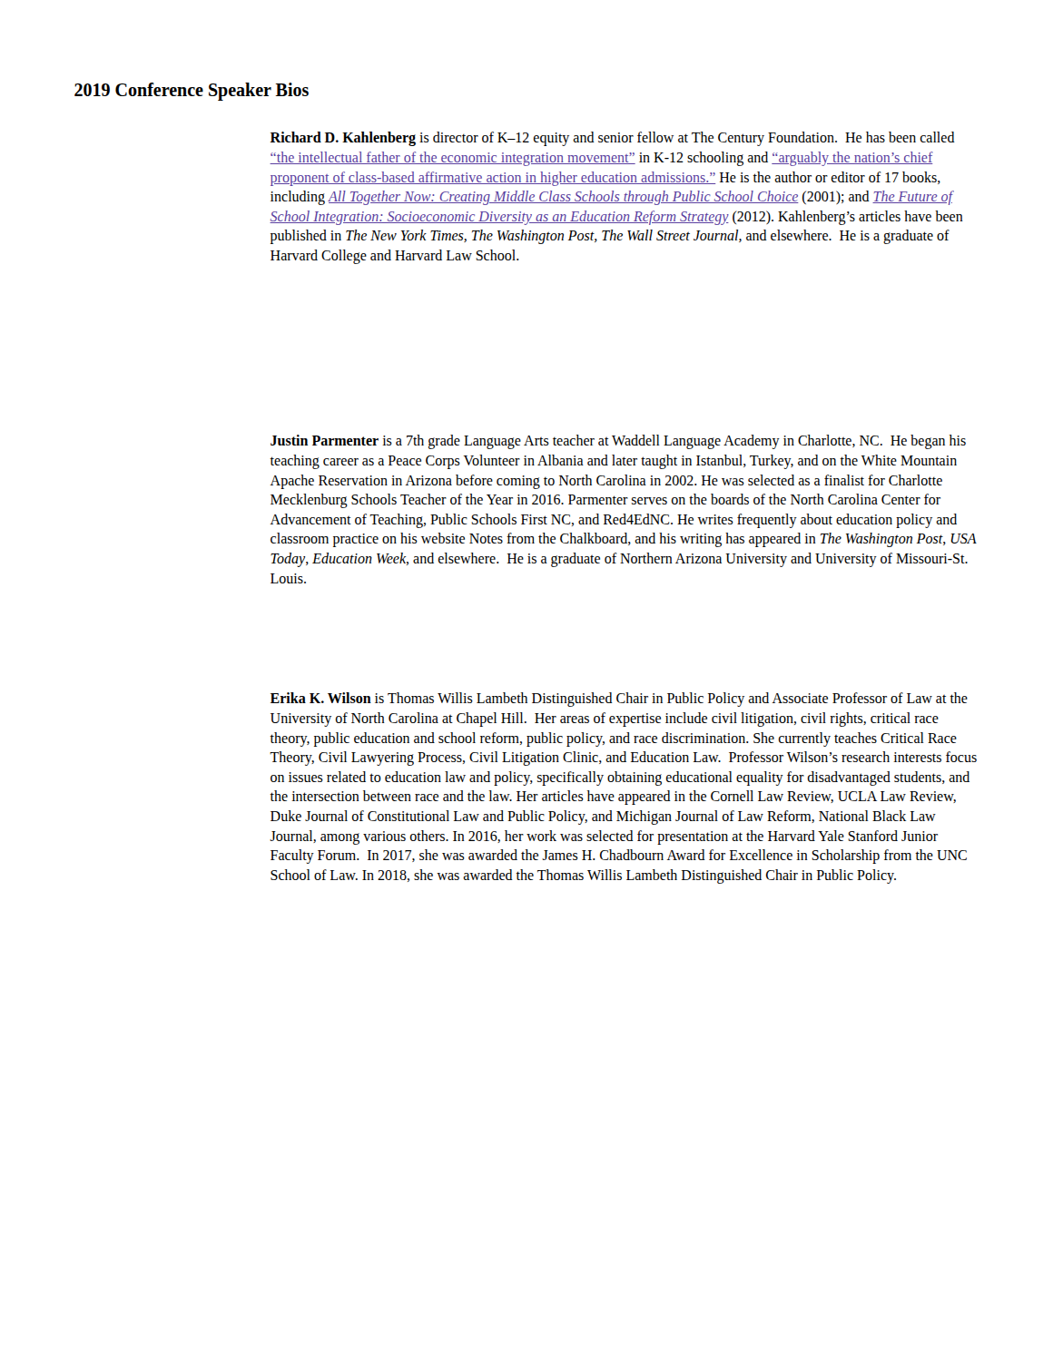2019 Conference Speaker Bios
Richard D. Kahlenberg is director of K–12 equity and senior fellow at The Century Foundation. He has been called “the intellectual father of the economic integration movement” in K-12 schooling and “arguably the nation’s chief proponent of class-based affirmative action in higher education admissions.” He is the author or editor of 17 books, including All Together Now: Creating Middle Class Schools through Public School Choice (2001); and The Future of School Integration: Socioeconomic Diversity as an Education Reform Strategy (2012). Kahlenberg’s articles have been published in The New York Times, The Washington Post, The Wall Street Journal, and elsewhere. He is a graduate of Harvard College and Harvard Law School.
Justin Parmenter is a 7th grade Language Arts teacher at Waddell Language Academy in Charlotte, NC. He began his teaching career as a Peace Corps Volunteer in Albania and later taught in Istanbul, Turkey, and on the White Mountain Apache Reservation in Arizona before coming to North Carolina in 2002. He was selected as a finalist for Charlotte Mecklenburg Schools Teacher of the Year in 2016. Parmenter serves on the boards of the North Carolina Center for Advancement of Teaching, Public Schools First NC, and Red4EdNC. He writes frequently about education policy and classroom practice on his website Notes from the Chalkboard, and his writing has appeared in The Washington Post, USA Today, Education Week, and elsewhere. He is a graduate of Northern Arizona University and University of Missouri-St. Louis.
Erika K. Wilson is Thomas Willis Lambeth Distinguished Chair in Public Policy and Associate Professor of Law at the University of North Carolina at Chapel Hill. Her areas of expertise include civil litigation, civil rights, critical race theory, public education and school reform, public policy, and race discrimination. She currently teaches Critical Race Theory, Civil Lawyering Process, Civil Litigation Clinic, and Education Law. Professor Wilson’s research interests focus on issues related to education law and policy, specifically obtaining educational equality for disadvantaged students, and the intersection between race and the law. Her articles have appeared in the Cornell Law Review, UCLA Law Review, Duke Journal of Constitutional Law and Public Policy, and Michigan Journal of Law Reform, National Black Law Journal, among various others. In 2016, her work was selected for presentation at the Harvard Yale Stanford Junior Faculty Forum. In 2017, she was awarded the James H. Chadbourn Award for Excellence in Scholarship from the UNC School of Law. In 2018, she was awarded the Thomas Willis Lambeth Distinguished Chair in Public Policy.